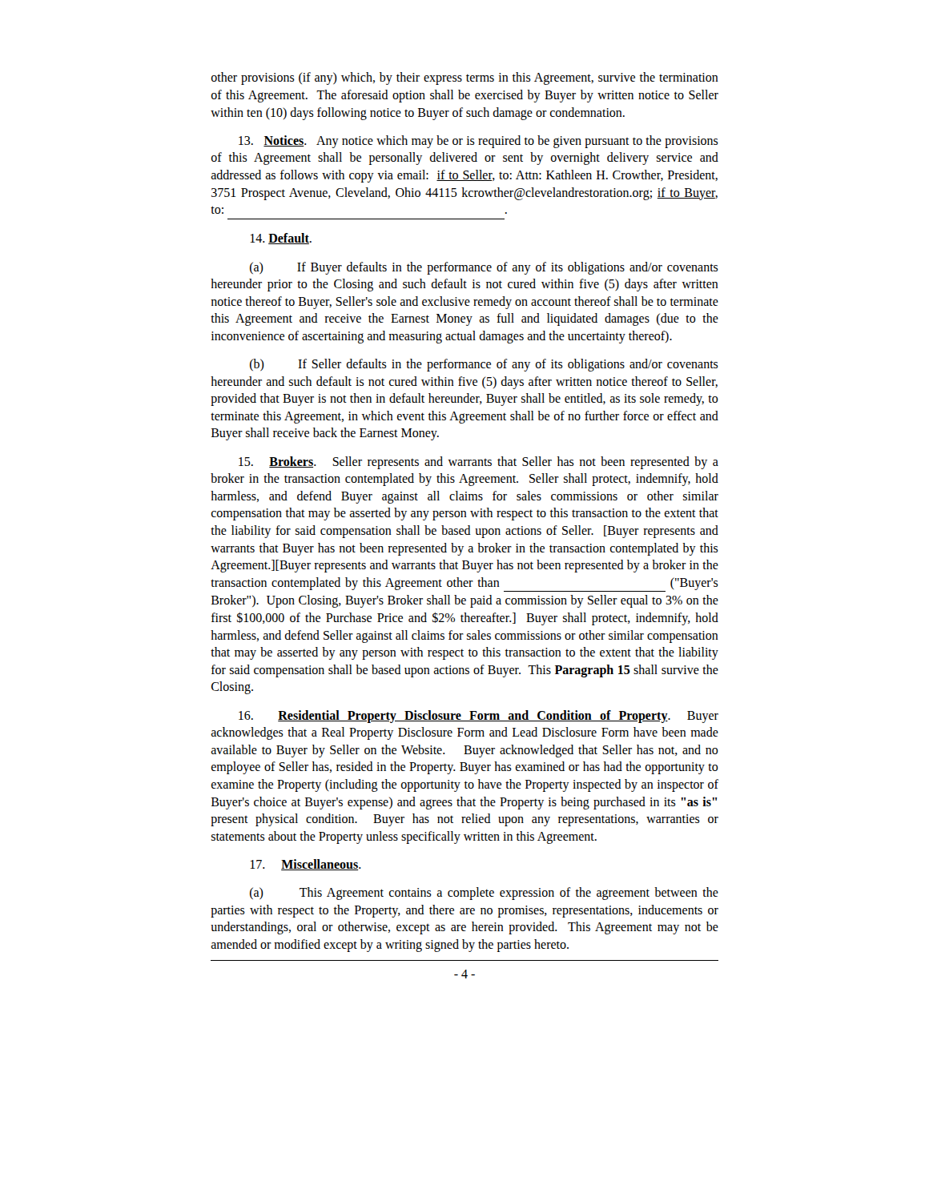other provisions (if any) which, by their express terms in this Agreement, survive the termination of this Agreement. The aforesaid option shall be exercised by Buyer by written notice to Seller within ten (10) days following notice to Buyer of such damage or condemnation.
13. Notices. Any notice which may be or is required to be given pursuant to the provisions of this Agreement shall be personally delivered or sent by overnight delivery service and addressed as follows with copy via email: if to Seller, to: Attn: Kathleen H. Crowther, President, 3751 Prospect Avenue, Cleveland, Ohio 44115 kcrowther@clevelandrestoration.org; if to Buyer, to: .
14. Default.
(a) If Buyer defaults in the performance of any of its obligations and/or covenants hereunder prior to the Closing and such default is not cured within five (5) days after written notice thereof to Buyer, Seller's sole and exclusive remedy on account thereof shall be to terminate this Agreement and receive the Earnest Money as full and liquidated damages (due to the inconvenience of ascertaining and measuring actual damages and the uncertainty thereof).
(b) If Seller defaults in the performance of any of its obligations and/or covenants hereunder and such default is not cured within five (5) days after written notice thereof to Seller, provided that Buyer is not then in default hereunder, Buyer shall be entitled, as its sole remedy, to terminate this Agreement, in which event this Agreement shall be of no further force or effect and Buyer shall receive back the Earnest Money.
15. Brokers. Seller represents and warrants that Seller has not been represented by a broker in the transaction contemplated by this Agreement. Seller shall protect, indemnify, hold harmless, and defend Buyer against all claims for sales commissions or other similar compensation that may be asserted by any person with respect to this transaction to the extent that the liability for said compensation shall be based upon actions of Seller. [Buyer represents and warrants that Buyer has not been represented by a broker in the transaction contemplated by this Agreement.][Buyer represents and warrants that Buyer has not been represented by a broker in the transaction contemplated by this Agreement other than ("Buyer's Broker"). Upon Closing, Buyer's Broker shall be paid a commission by Seller equal to 3% on the first $100,000 of the Purchase Price and $2% thereafter.] Buyer shall protect, indemnify, hold harmless, and defend Seller against all claims for sales commissions or other similar compensation that may be asserted by any person with respect to this transaction to the extent that the liability for said compensation shall be based upon actions of Buyer. This Paragraph 15 shall survive the Closing.
16. Residential Property Disclosure Form and Condition of Property. Buyer acknowledges that a Real Property Disclosure Form and Lead Disclosure Form have been made available to Buyer by Seller on the Website. Buyer acknowledged that Seller has not, and no employee of Seller has, resided in the Property. Buyer has examined or has had the opportunity to examine the Property (including the opportunity to have the Property inspected by an inspector of Buyer's choice at Buyer's expense) and agrees that the Property is being purchased in its "as is" present physical condition. Buyer has not relied upon any representations, warranties or statements about the Property unless specifically written in this Agreement.
17. Miscellaneous.
(a) This Agreement contains a complete expression of the agreement between the parties with respect to the Property, and there are no promises, representations, inducements or understandings, oral or otherwise, except as are herein provided. This Agreement may not be amended or modified except by a writing signed by the parties hereto.
- 4 -